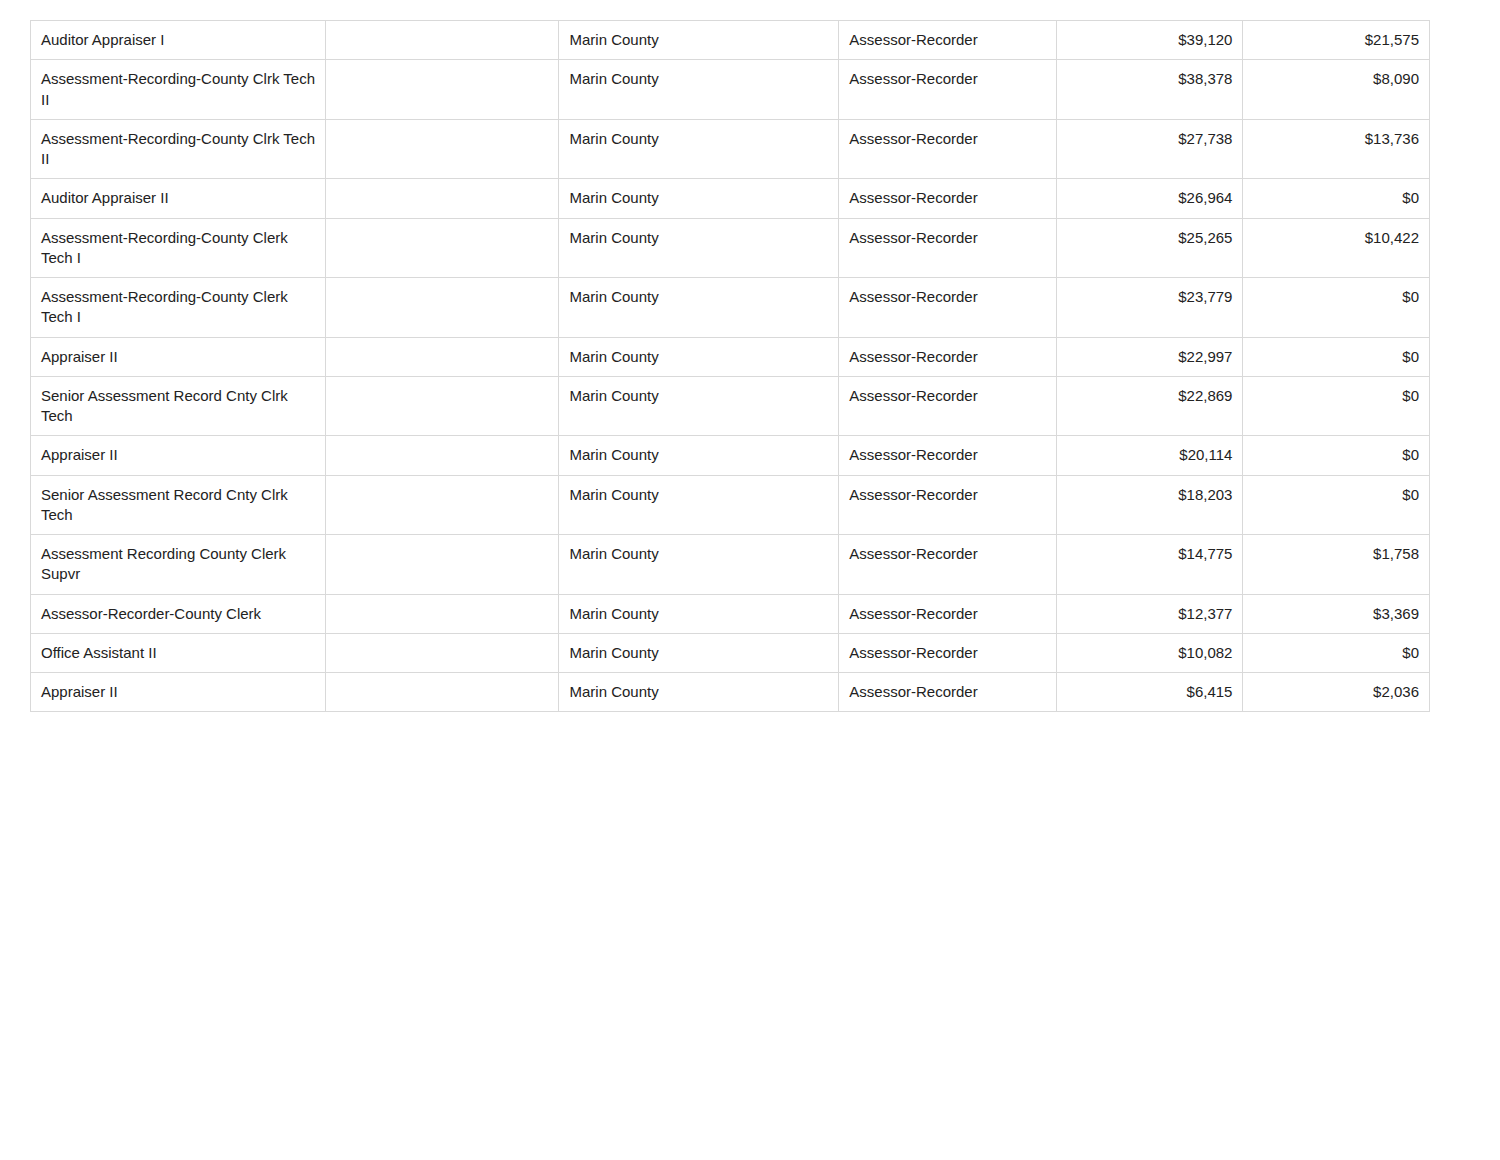| Auditor Appraiser I | | Marin County | Assessor-Recorder | $39,120 | $21,575 |
| Assessment-Recording-County Clrk Tech II | | Marin County | Assessor-Recorder | $38,378 | $8,090 |
| Assessment-Recording-County Clrk Tech II | | Marin County | Assessor-Recorder | $27,738 | $13,736 |
| Auditor Appraiser II | | Marin County | Assessor-Recorder | $26,964 | $0 |
| Assessment-Recording-County Clerk Tech I | | Marin County | Assessor-Recorder | $25,265 | $10,422 |
| Assessment-Recording-County Clerk Tech I | | Marin County | Assessor-Recorder | $23,779 | $0 |
| Appraiser II | | Marin County | Assessor-Recorder | $22,997 | $0 |
| Senior Assessment Record Cnty Clrk Tech | | Marin County | Assessor-Recorder | $22,869 | $0 |
| Appraiser II | | Marin County | Assessor-Recorder | $20,114 | $0 |
| Senior Assessment Record Cnty Clrk Tech | | Marin County | Assessor-Recorder | $18,203 | $0 |
| Assessment Recording County Clerk Supvr | | Marin County | Assessor-Recorder | $14,775 | $1,758 |
| Assessor-Recorder-County Clerk | | Marin County | Assessor-Recorder | $12,377 | $3,369 |
| Office Assistant II | | Marin County | Assessor-Recorder | $10,082 | $0 |
| Appraiser II | | Marin County | Assessor-Recorder | $6,415 | $2,036 |